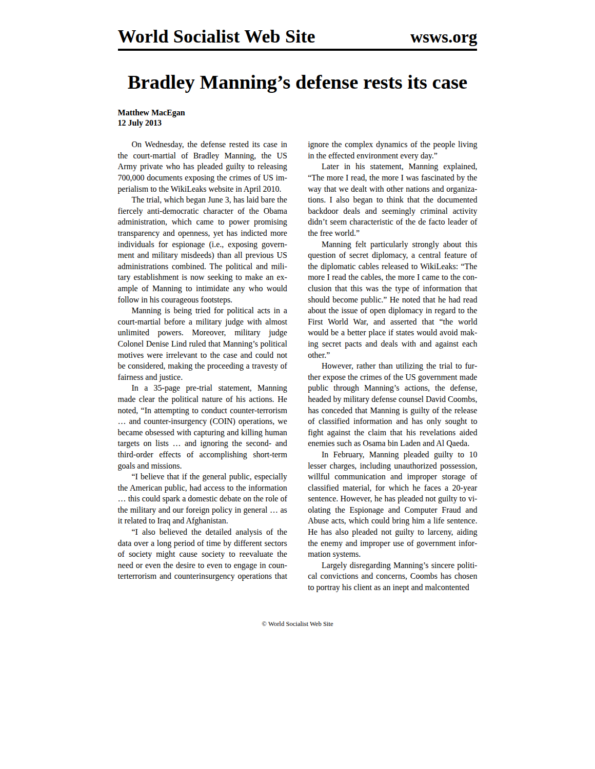World Socialist Web Site
wsws.org
Bradley Manning’s defense rests its case
Matthew MacEgan 12 July 2013
On Wednesday, the defense rested its case in the court-martial of Bradley Manning, the US Army private who has pleaded guilty to releasing 700,000 documents exposing the crimes of US imperialism to the WikiLeaks website in April 2010.
The trial, which began June 3, has laid bare the fiercely anti-democratic character of the Obama administration, which came to power promising transparency and openness, yet has indicted more individuals for espionage (i.e., exposing government and military misdeeds) than all previous US administrations combined. The political and military establishment is now seeking to make an example of Manning to intimidate any who would follow in his courageous footsteps.
Manning is being tried for political acts in a court-martial before a military judge with almost unlimited powers. Moreover, military judge Colonel Denise Lind ruled that Manning’s political motives were irrelevant to the case and could not be considered, making the proceeding a travesty of fairness and justice.
In a 35-page pre-trial statement, Manning made clear the political nature of his actions. He noted, “In attempting to conduct counter-terrorism … and counter-insurgency (COIN) operations, we became obsessed with capturing and killing human targets on lists … and ignoring the second- and third-order effects of accomplishing short-term goals and missions.
“I believe that if the general public, especially the American public, had access to the information … this could spark a domestic debate on the role of the military and our foreign policy in general … as it related to Iraq and Afghanistan.
“I also believed the detailed analysis of the data over a long period of time by different sectors of society might cause society to reevaluate the need or even the desire to even to engage in counterterrorism and counterinsurgency operations that ignore the complex dynamics of the people living in the effected environment every day.”
Later in his statement, Manning explained, “The more I read, the more I was fascinated by the way that we dealt with other nations and organizations. I also began to think that the documented backdoor deals and seemingly criminal activity didn’t seem characteristic of the de facto leader of the free world.”
Manning felt particularly strongly about this question of secret diplomacy, a central feature of the diplomatic cables released to WikiLeaks: “The more I read the cables, the more I came to the conclusion that this was the type of information that should become public.” He noted that he had read about the issue of open diplomacy in regard to the First World War, and asserted that “the world would be a better place if states would avoid making secret pacts and deals with and against each other.”
However, rather than utilizing the trial to further expose the crimes of the US government made public through Manning’s actions, the defense, headed by military defense counsel David Coombs, has conceded that Manning is guilty of the release of classified information and has only sought to fight against the claim that his revelations aided enemies such as Osama bin Laden and Al Qaeda.
In February, Manning pleaded guilty to 10 lesser charges, including unauthorized possession, willful communication and improper storage of classified material, for which he faces a 20-year sentence. However, he has pleaded not guilty to violating the Espionage and Computer Fraud and Abuse acts, which could bring him a life sentence. He has also pleaded not guilty to larceny, aiding the enemy and improper use of government information systems.
Largely disregarding Manning’s sincere political convictions and concerns, Coombs has chosen to portray his client as an inept and malcontented
© World Socialist Web Site